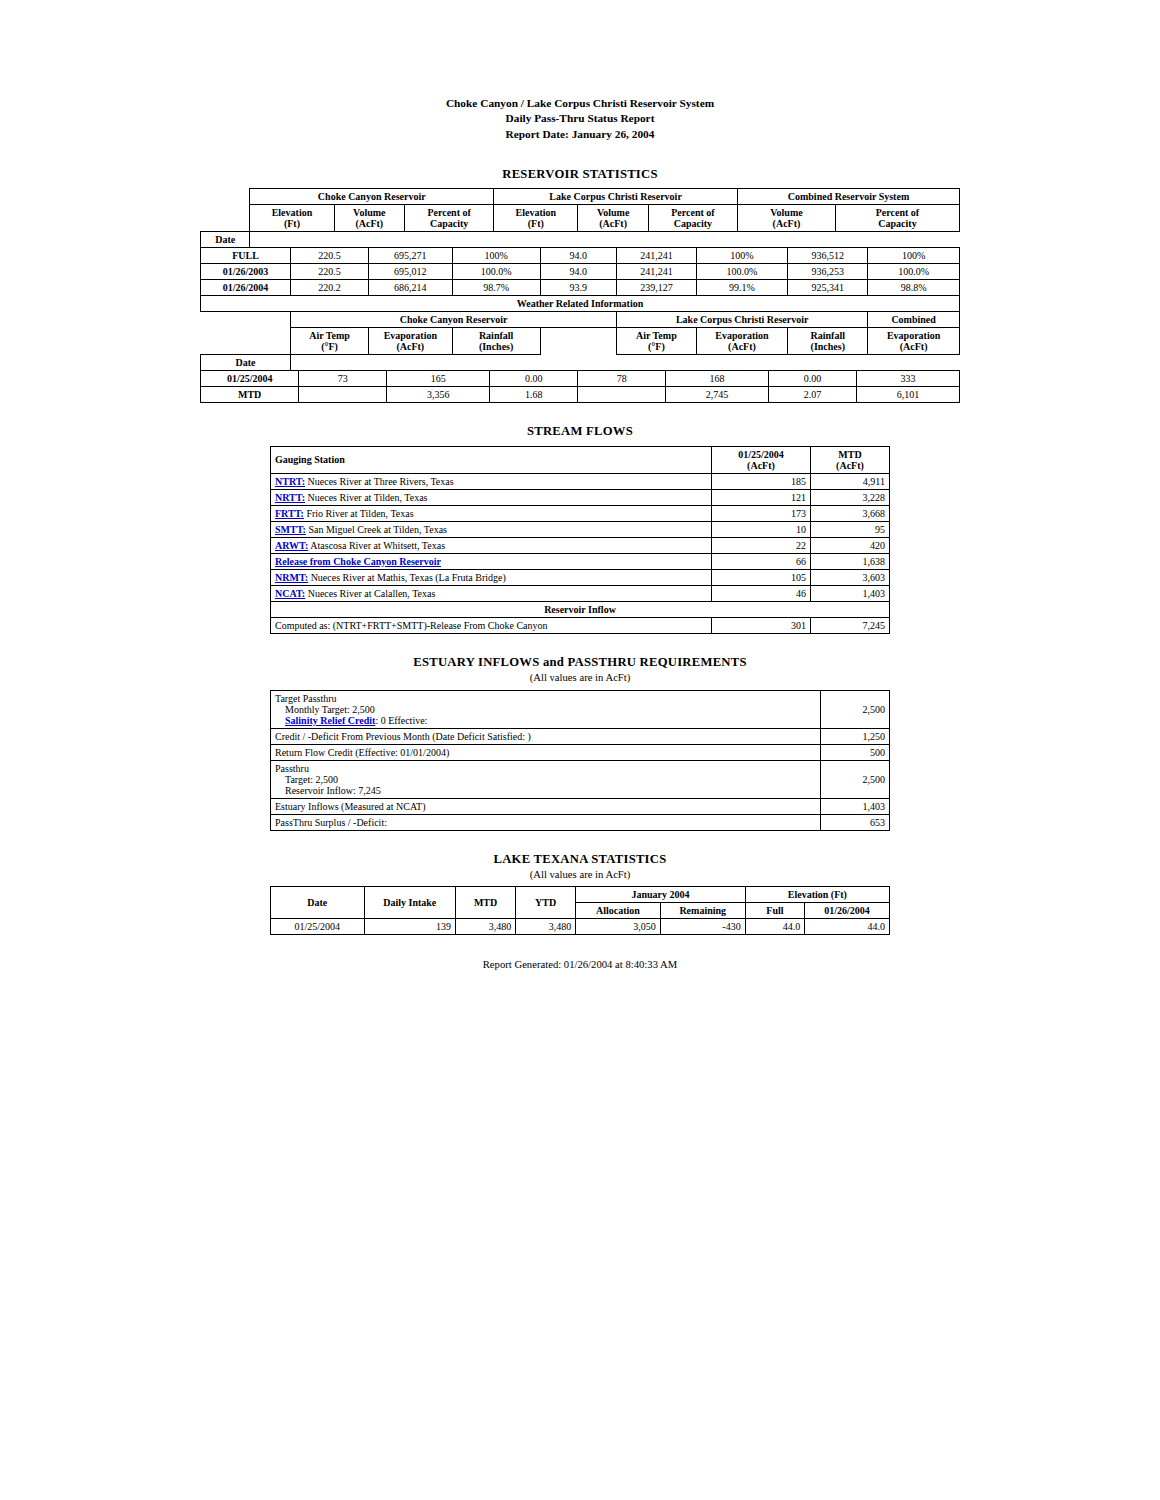Choke Canyon / Lake Corpus Christi Reservoir System
Daily Pass-Thru Status Report
Report Date: January 26, 2004
RESERVOIR STATISTICS
| | Choke Canyon Reservoir | Lake Corpus Christi Reservoir | Combined Reservoir System |
| --- | --- | --- | --- |
| Elevation (Ft) | Volume (AcFt) | Percent of Capacity | Elevation (Ft) | Volume (AcFt) | Percent of Capacity | Volume (AcFt) | Percent of Capacity |
| Date | |
| FULL | 220.5 | 695,271 | 100% | 94.0 | 241,241 | 100% | 936,512 | 100% |
| 01/26/2003 | 220.5 | 695,012 | 100.0% | 94.0 | 241,241 | 100.0% | 936,253 | 100.0% |
| 01/26/2004 | 220.2 | 686,214 | 98.7% | 93.9 | 239,127 | 99.1% | 925,341 | 98.8% |
| Weather Related Information |
| | Choke Canyon Reservoir | Lake Corpus Christi Reservoir | Combined |
| Air Temp (°F) | Evaporation (AcFt) | Rainfall (Inches) | | Air Temp (°F) | Evaporation (AcFt) | Rainfall (Inches) | Evaporation (AcFt) |
| Date | |
| 01/25/2004 | 73 | 165 | 0.00 | 78 | 168 | 0.00 | 333 |
| MTD | | 3,356 | 1.68 | | 2,745 | 2.07 | 6,101 |
STREAM FLOWS
| Gauging Station | 01/25/2004 (AcFt) | MTD (AcFt) |
| --- | --- | --- |
| NTRT: Nueces River at Three Rivers, Texas | 185 | 4,911 |
| NRTT: Nueces River at Tilden, Texas | 121 | 3,228 |
| FRTT: Frio River at Tilden, Texas | 173 | 3,668 |
| SMTT: San Miguel Creek at Tilden, Texas | 10 | 95 |
| ARWT: Atascosa River at Whitsett, Texas | 22 | 420 |
| Release from Choke Canyon Reservoir | 66 | 1,638 |
| NRMT: Nueces River at Mathis, Texas (La Fruta Bridge) | 105 | 3,603 |
| NCAT: Nueces River at Calallen, Texas | 46 | 1,403 |
| Reservoir Inflow |
| Computed as: (NTRT+FRTT+SMTT)-Release From Choke Canyon | 301 | 7,245 |
ESTUARY INFLOWS and PASSTHRU REQUIREMENTS
(All values are in AcFt)
| Target Passthru Monthly Target: 2,500 Salinity Relief Credit : 0 Effective: | 2,500 |
| Credit / -Deficit From Previous Month (Date Deficit Satisfied: ) | 1,250 |
| Return Flow Credit (Effective: 01/01/2004) | 500 |
| Passthru Target: 2,500 Reservoir Inflow: 7,245 | 2,500 |
| Estuary Inflows (Measured at NCAT) | 1,403 |
| PassThru Surplus / -Deficit: | 653 |
LAKE TEXANA STATISTICS
(All values are in AcFt)
| Date | Daily Intake | MTD | YTD | January 2004 | Elevation (Ft) |
| --- | --- | --- | --- | --- | --- |
| Allocation | Remaining | Full | 01/26/2004 |
| 01/25/2004 | 139 | 3,480 | 3,480 | 3,050 | -430 | 44.0 | 44.0 |
Report Generated: 01/26/2004 at 8:40:33 AM